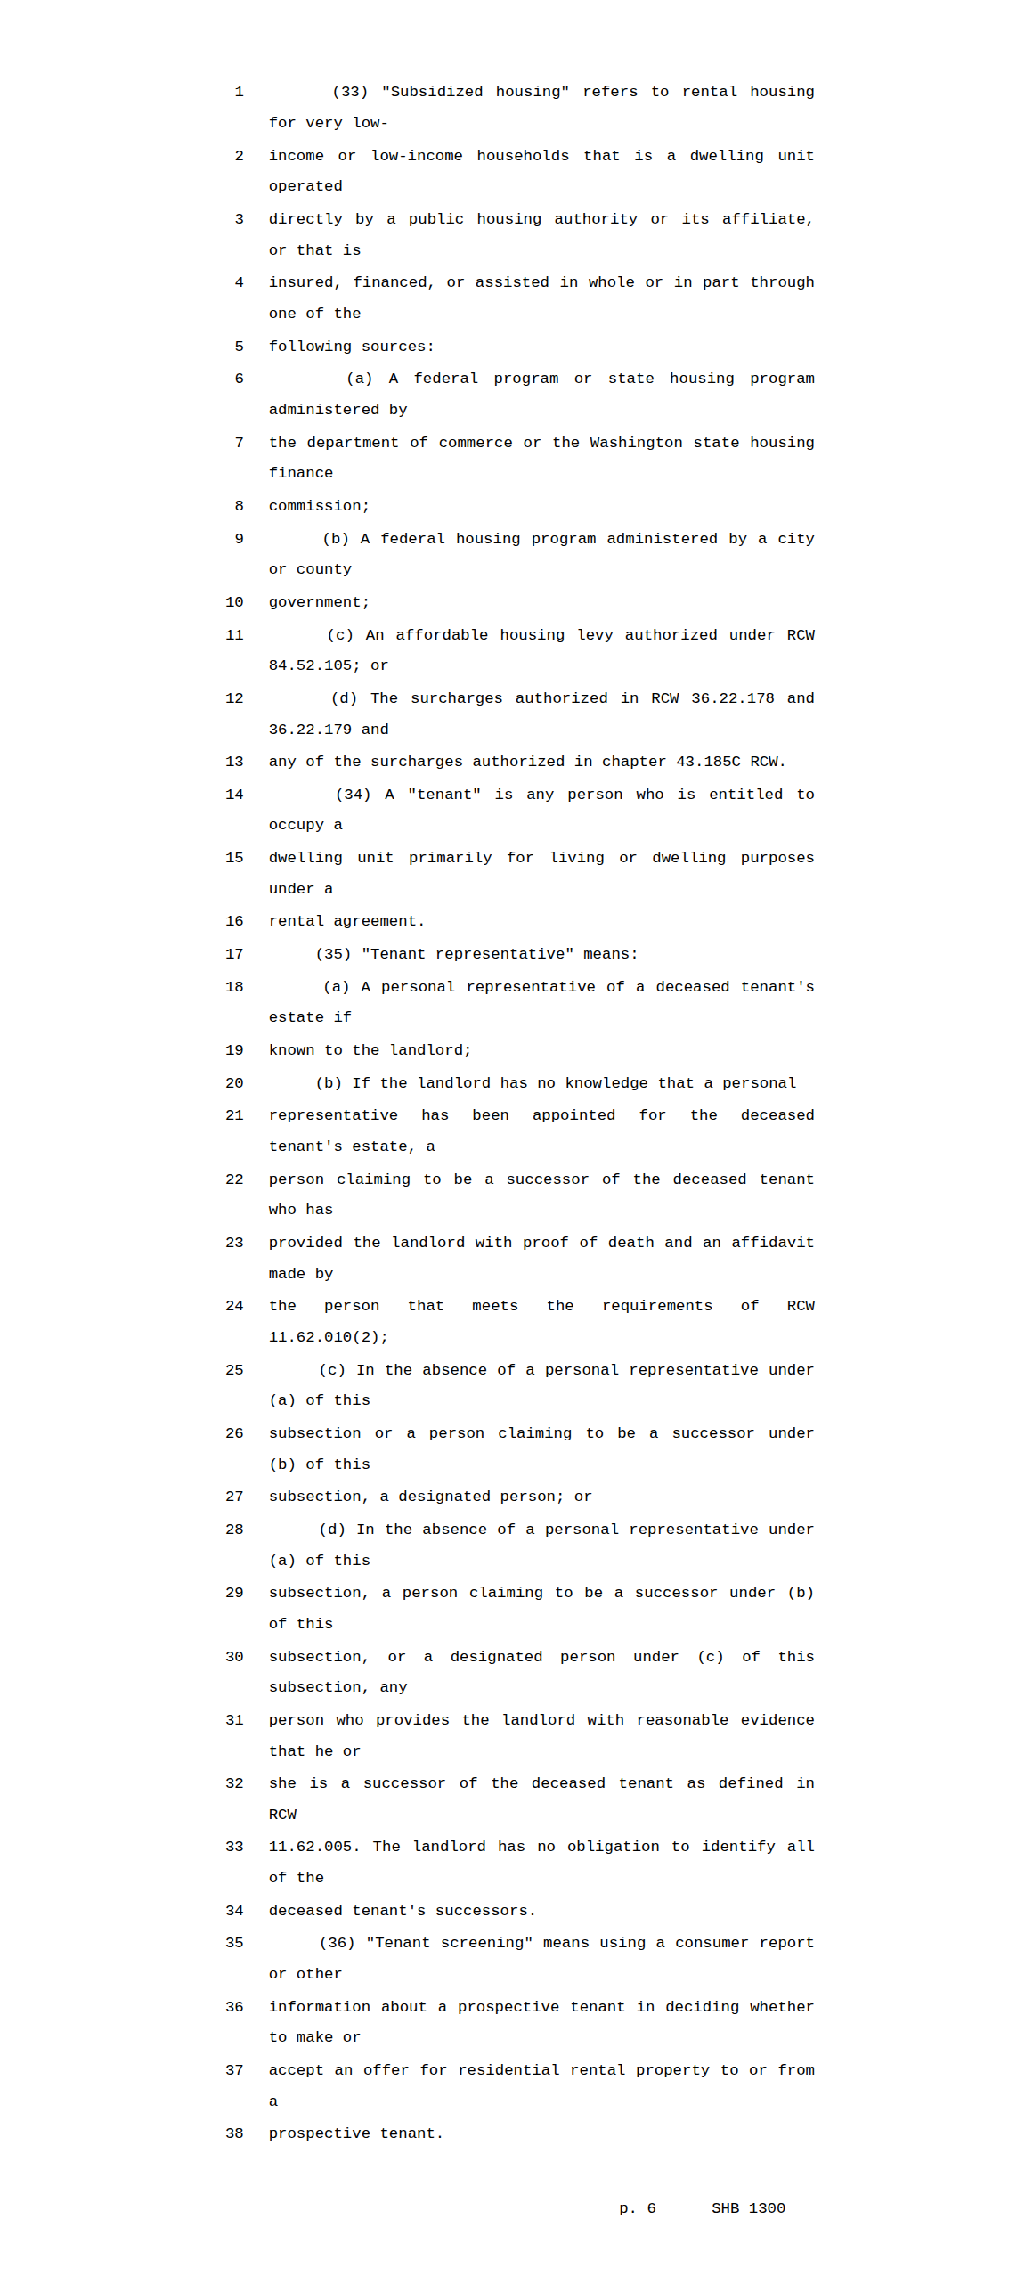| 1 | (33) "Subsidized housing" refers to rental housing for very low- |
| 2 | income or low-income households that is a dwelling unit operated |
| 3 | directly by a public housing authority or its affiliate, or that is |
| 4 | insured, financed, or assisted in whole or in part through one of the |
| 5 | following sources: |
| 6 | (a) A federal program or state housing program administered by |
| 7 | the department of commerce or the Washington state housing finance |
| 8 | commission; |
| 9 | (b) A federal housing program administered by a city or county |
| 10 | government; |
| 11 | (c) An affordable housing levy authorized under RCW 84.52.105; or |
| 12 | (d) The surcharges authorized in RCW 36.22.178 and 36.22.179 and |
| 13 | any of the surcharges authorized in chapter 43.185C RCW. |
| 14 | (34) A "tenant" is any person who is entitled to occupy a |
| 15 | dwelling unit primarily for living or dwelling purposes under a |
| 16 | rental agreement. |
| 17 | (35) "Tenant representative" means: |
| 18 | (a) A personal representative of a deceased tenant's estate if |
| 19 | known to the landlord; |
| 20 | (b) If the landlord has no knowledge that a personal |
| 21 | representative has been appointed for the deceased tenant's estate, a |
| 22 | person claiming to be a successor of the deceased tenant who has |
| 23 | provided the landlord with proof of death and an affidavit made by |
| 24 | the person that meets the requirements of RCW 11.62.010(2); |
| 25 | (c) In the absence of a personal representative under (a) of this |
| 26 | subsection or a person claiming to be a successor under (b) of this |
| 27 | subsection, a designated person; or |
| 28 | (d) In the absence of a personal representative under (a) of this |
| 29 | subsection, a person claiming to be a successor under (b) of this |
| 30 | subsection, or a designated person under (c) of this subsection, any |
| 31 | person who provides the landlord with reasonable evidence that he or |
| 32 | she is a successor of the deceased tenant as defined in RCW |
| 33 | 11.62.005. The landlord has no obligation to identify all of the |
| 34 | deceased tenant's successors. |
| 35 | (36) "Tenant screening" means using a consumer report or other |
| 36 | information about a prospective tenant in deciding whether to make or |
| 37 | accept an offer for residential rental property to or from a |
| 38 | prospective tenant. |
p. 6 SHB 1300